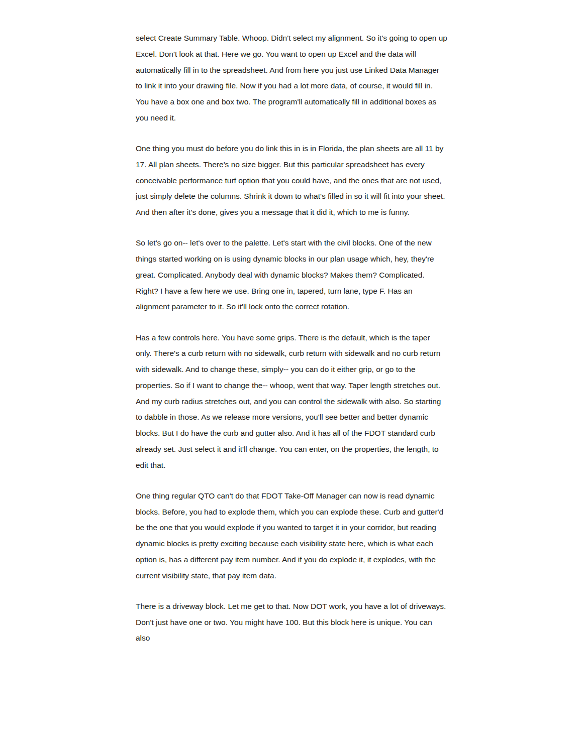select Create Summary Table. Whoop. Didn't select my alignment. So it's going to open up Excel. Don't look at that. Here we go. You want to open up Excel and the data will automatically fill in to the spreadsheet. And from here you just use Linked Data Manager to link it into your drawing file. Now if you had a lot more data, of course, it would fill in. You have a box one and box two. The program'll automatically fill in additional boxes as you need it.
One thing you must do before you do link this in is in Florida, the plan sheets are all 11 by 17. All plan sheets. There's no size bigger. But this particular spreadsheet has every conceivable performance turf option that you could have, and the ones that are not used, just simply delete the columns. Shrink it down to what's filled in so it will fit into your sheet. And then after it's done, gives you a message that it did it, which to me is funny.
So let's go on-- let's over to the palette. Let's start with the civil blocks. One of the new things started working on is using dynamic blocks in our plan usage which, hey, they're great. Complicated. Anybody deal with dynamic blocks? Makes them? Complicated. Right? I have a few here we use. Bring one in, tapered, turn lane, type F. Has an alignment parameter to it. So it'll lock onto the correct rotation.
Has a few controls here. You have some grips. There is the default, which is the taper only. There's a curb return with no sidewalk, curb return with sidewalk and no curb return with sidewalk. And to change these, simply-- you can do it either grip, or go to the properties. So if I want to change the-- whoop, went that way. Taper length stretches out. And my curb radius stretches out, and you can control the sidewalk with also. So starting to dabble in those. As we release more versions, you'll see better and better dynamic blocks. But I do have the curb and gutter also. And it has all of the FDOT standard curb already set. Just select it and it'll change. You can enter, on the properties, the length, to edit that.
One thing regular QTO can't do that FDOT Take-Off Manager can now is read dynamic blocks. Before, you had to explode them, which you can explode these. Curb and gutter'd be the one that you would explode if you wanted to target it in your corridor, but reading dynamic blocks is pretty exciting because each visibility state here, which is what each option is, has a different pay item number. And if you do explode it, it explodes, with the current visibility state, that pay item data.
There is a driveway block. Let me get to that. Now DOT work, you have a lot of driveways. Don't just have one or two. You might have 100. But this block here is unique. You can also